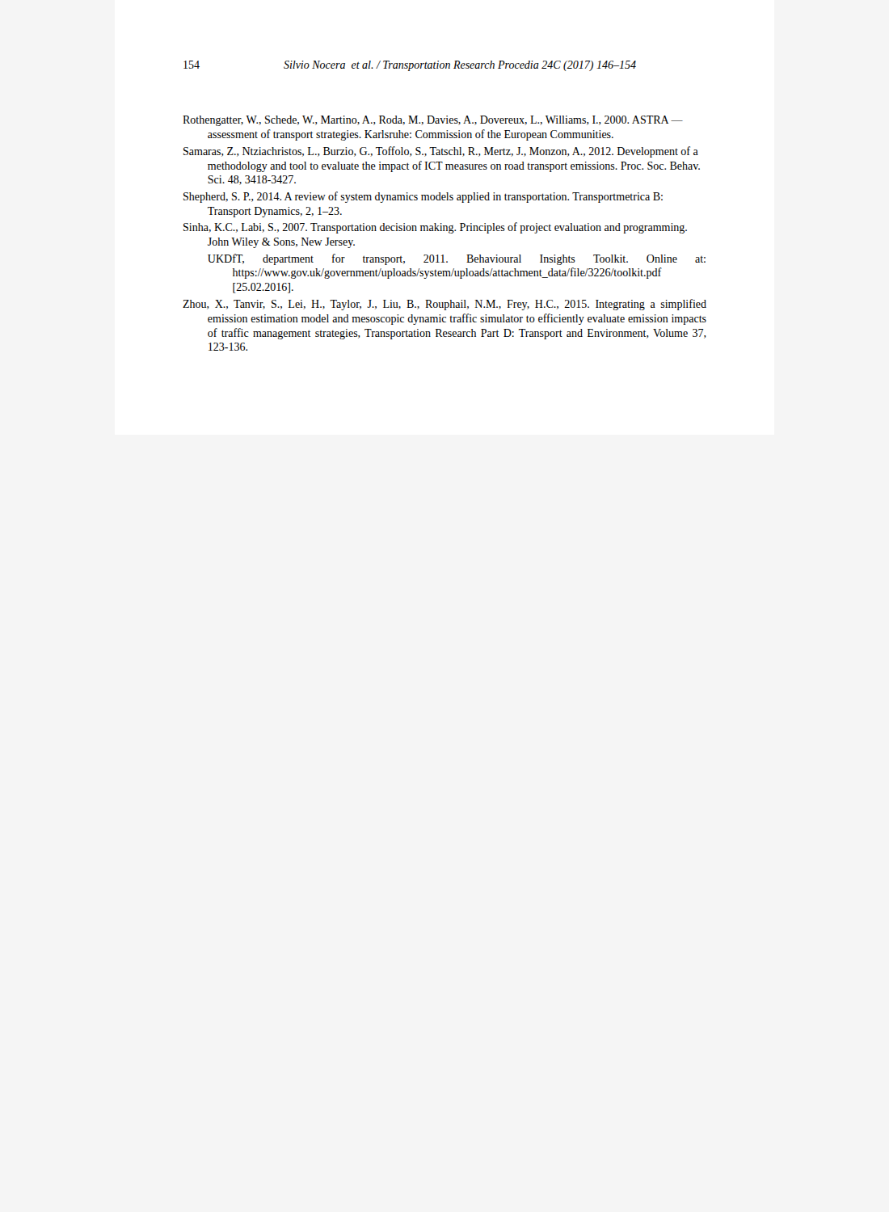154 Silvio Nocera et al. / Transportation Research Procedia 24C (2017) 146–154
Rothengatter, W., Schede, W., Martino, A., Roda, M., Davies, A., Dovereux, L., Williams, I., 2000. ASTRA — assessment of transport strategies. Karlsruhe: Commission of the European Communities.
Samaras, Z., Ntziachristos, L., Burzio, G., Toffolo, S., Tatschl, R., Mertz, J., Monzon, A., 2012. Development of a methodology and tool to evaluate the impact of ICT measures on road transport emissions. Proc. Soc. Behav. Sci. 48, 3418-3427.
Shepherd, S. P., 2014. A review of system dynamics models applied in transportation. Transportmetrica B: Transport Dynamics, 2, 1–23.
Sinha, K.C., Labi, S., 2007. Transportation decision making. Principles of project evaluation and programming. John Wiley & Sons, New Jersey.
UK DfT, department for transport, 2011. Behavioural Insights Toolkit. Online at: https://www.gov.uk/government/uploads/system/uploads/attachment_data/file/3226/toolkit.pdf [25.02.2016].
Zhou, X., Tanvir, S., Lei, H., Taylor, J., Liu, B., Rouphail, N.M., Frey, H.C., 2015. Integrating a simplified emission estimation model and mesoscopic dynamic traffic simulator to efficiently evaluate emission impacts of traffic management strategies, Transportation Research Part D: Transport and Environment, Volume 37, 123-136.